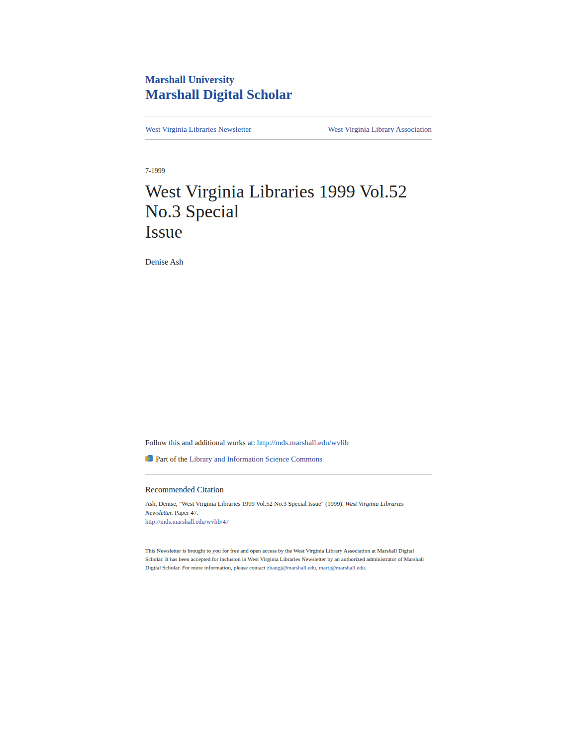Marshall University
Marshall Digital Scholar
West Virginia Libraries Newsletter
West Virginia Library Association
7-1999
West Virginia Libraries 1999 Vol.52 No.3 Special
Issue
Denise Ash
Follow this and additional works at: http://mds.marshall.edu/wvlib
Part of the Library and Information Science Commons
Recommended Citation
Ash, Denise, "West Virginia Libraries 1999 Vol.52 No.3 Special Issue" (1999). West Virginia Libraries Newsletter. Paper 47.
http://mds.marshall.edu/wvlib/47
This Newsletter is brought to you for free and open access by the West Virginia Library Association at Marshall Digital Scholar. It has been accepted for inclusion in West Virginia Libraries Newsletter by an authorized administrator of Marshall Digital Scholar. For more information, please contact zhangj@marshall.edu, martj@marshall.edu.